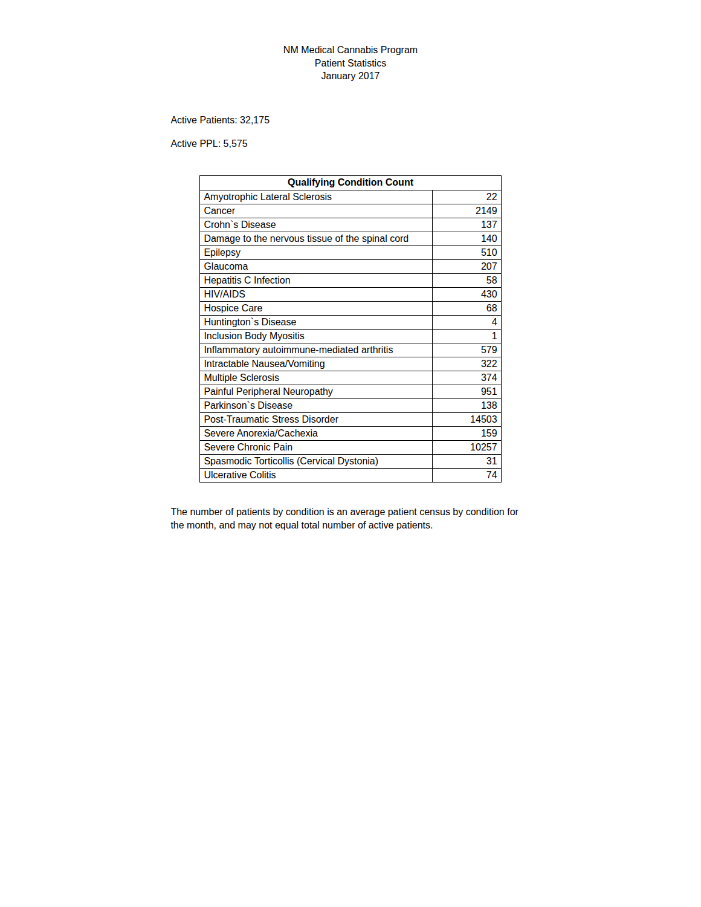NM Medical Cannabis Program Patient Statistics January 2017
Active Patients: 32,175
Active PPL: 5,575
Qualifying Condition Count
| Amyotrophic Lateral Sclerosis | 22 |
| Cancer | 2149 |
| Crohn`s Disease | 137 |
| Damage to the nervous tissue of the spinal cord | 140 |
| Epilepsy | 510 |
| Glaucoma | 207 |
| Hepatitis C Infection | 58 |
| HIV/AIDS | 430 |
| Hospice Care | 68 |
| Huntington`s Disease | 4 |
| Inclusion Body Myositis | 1 |
| Inflammatory autoimmune-mediated arthritis | 579 |
| Intractable Nausea/Vomiting | 322 |
| Multiple Sclerosis | 374 |
| Painful Peripheral Neuropathy | 951 |
| Parkinson`s Disease | 138 |
| Post-Traumatic Stress Disorder | 14503 |
| Severe Anorexia/Cachexia | 159 |
| Severe Chronic Pain | 10257 |
| Spasmodic Torticollis (Cervical Dystonia) | 31 |
| Ulcerative Colitis | 74 |
The number of patients by condition is an average patient census by condition for the month, and may not equal total number of active patients.